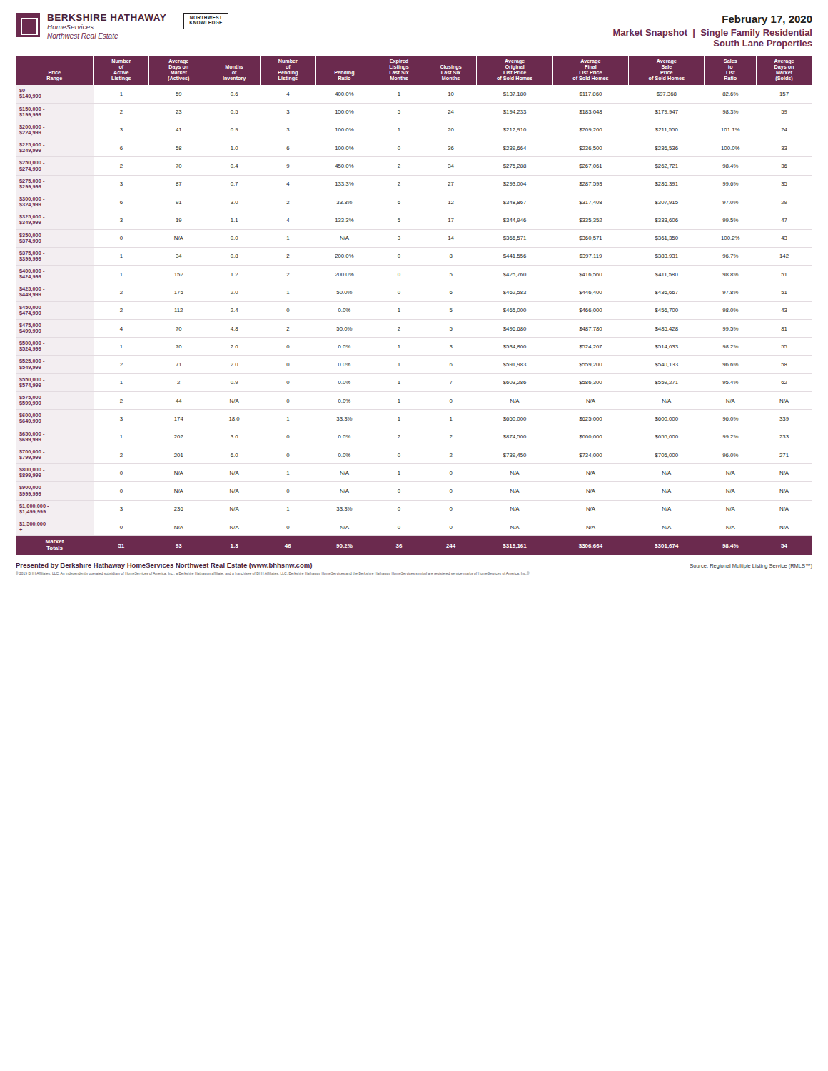BERKSHIRE HATHAWAY
HomeServices
Northwest Real Estate
NORTHWEST KNOWLEDGE
February 17, 2020
Market Snapshot | Single Family Residential
South Lane Properties
| Price Range | Number of Active Listings | Average Days on Market (Actives) | Months of Inventory | Number of Pending Listings | Pending Ratio | Expired Listings Last Six Months | Closings Last Six Months | Average Original List Price of Sold Homes | Average Final List Price of Sold Homes | Average Sale Price of Sold Homes | Sales to List Ratio | Average Days on Market (Solds) |
| --- | --- | --- | --- | --- | --- | --- | --- | --- | --- | --- | --- | --- |
| $0 - $149,999 | 1 | 59 | 0.6 | 4 | 400.0% | 1 | 10 | $137,180 | $117,860 | $97,368 | 82.6% | 157 |
| $150,000 - $199,999 | 2 | 23 | 0.5 | 3 | 150.0% | 5 | 24 | $194,233 | $183,048 | $179,947 | 98.3% | 59 |
| $200,000 - $224,999 | 3 | 41 | 0.9 | 3 | 100.0% | 1 | 20 | $212,910 | $209,260 | $211,550 | 101.1% | 24 |
| $225,000 - $249,999 | 6 | 58 | 1.0 | 6 | 100.0% | 0 | 36 | $239,664 | $236,500 | $236,536 | 100.0% | 33 |
| $250,000 - $274,999 | 2 | 70 | 0.4 | 9 | 450.0% | 2 | 34 | $275,288 | $267,061 | $262,721 | 98.4% | 36 |
| $275,000 - $299,999 | 3 | 87 | 0.7 | 4 | 133.3% | 2 | 27 | $293,004 | $287,593 | $286,391 | 99.6% | 35 |
| $300,000 - $324,999 | 6 | 91 | 3.0 | 2 | 33.3% | 6 | 12 | $348,867 | $317,408 | $307,915 | 97.0% | 29 |
| $325,000 - $349,999 | 3 | 19 | 1.1 | 4 | 133.3% | 5 | 17 | $344,946 | $335,352 | $333,606 | 99.5% | 47 |
| $350,000 - $374,999 | 0 | N/A | 0.0 | 1 | N/A | 3 | 14 | $366,571 | $360,571 | $361,350 | 100.2% | 43 |
| $375,000 - $399,999 | 1 | 34 | 0.8 | 2 | 200.0% | 0 | 8 | $441,556 | $397,119 | $383,931 | 96.7% | 142 |
| $400,000 - $424,999 | 1 | 152 | 1.2 | 2 | 200.0% | 0 | 5 | $425,760 | $416,560 | $411,580 | 98.8% | 51 |
| $425,000 - $449,999 | 2 | 175 | 2.0 | 1 | 50.0% | 0 | 6 | $462,583 | $446,400 | $436,667 | 97.8% | 51 |
| $450,000 - $474,999 | 2 | 112 | 2.4 | 0 | 0.0% | 1 | 5 | $465,000 | $466,000 | $456,700 | 98.0% | 43 |
| $475,000 - $499,999 | 4 | 70 | 4.8 | 2 | 50.0% | 2 | 5 | $496,680 | $487,780 | $485,428 | 99.5% | 81 |
| $500,000 - $524,999 | 1 | 70 | 2.0 | 0 | 0.0% | 1 | 3 | $534,800 | $524,267 | $514,633 | 98.2% | 55 |
| $525,000 - $549,999 | 2 | 71 | 2.0 | 0 | 0.0% | 1 | 6 | $591,983 | $559,200 | $540,133 | 96.6% | 58 |
| $550,000 - $574,999 | 1 | 2 | 0.9 | 0 | 0.0% | 1 | 7 | $603,286 | $586,300 | $559,271 | 95.4% | 62 |
| $575,000 - $599,999 | 2 | 44 | N/A | 0 | 0.0% | 1 | 0 | N/A | N/A | N/A | N/A | N/A |
| $600,000 - $649,999 | 3 | 174 | 18.0 | 1 | 33.3% | 1 | 1 | $650,000 | $625,000 | $600,000 | 96.0% | 339 |
| $650,000 - $699,999 | 1 | 202 | 3.0 | 0 | 0.0% | 2 | 2 | $874,500 | $660,000 | $655,000 | 99.2% | 233 |
| $700,000 - $799,999 | 2 | 201 | 6.0 | 0 | 0.0% | 0 | 2 | $739,450 | $734,000 | $705,000 | 96.0% | 271 |
| $800,000 - $899,999 | 0 | N/A | N/A | 1 | N/A | 1 | 0 | N/A | N/A | N/A | N/A | N/A |
| $900,000 - $999,999 | 0 | N/A | N/A | 0 | N/A | 0 | 0 | N/A | N/A | N/A | N/A | N/A |
| $1,000,000 - $1,499,999 | 3 | 236 | N/A | 1 | 33.3% | 0 | 0 | N/A | N/A | N/A | N/A | N/A |
| $1,500,000 + | 0 | N/A | N/A | 0 | N/A | 0 | 0 | N/A | N/A | N/A | N/A | N/A |
| Market Totals | 51 | 93 | 1.3 | 46 | 90.2% | 36 | 244 | $319,161 | $306,664 | $301,674 | 98.4% | 54 |
Presented by Berkshire Hathaway HomeServices Northwest Real Estate (www.bhhsnw.com)
Source: Regional Multiple Listing Service (RMLS™)
© 2019 BHH Affiliates, LLC. An independently operated subsidiary of HomeServices of America, Inc., a Berkshire Hathaway affiliate, and a franchisee of BHH Affiliates, LLC. Berkshire Hathaway HomeServices and the Berkshire Hathaway HomeServices symbol are registered service marks of HomeServices of America, Inc.®